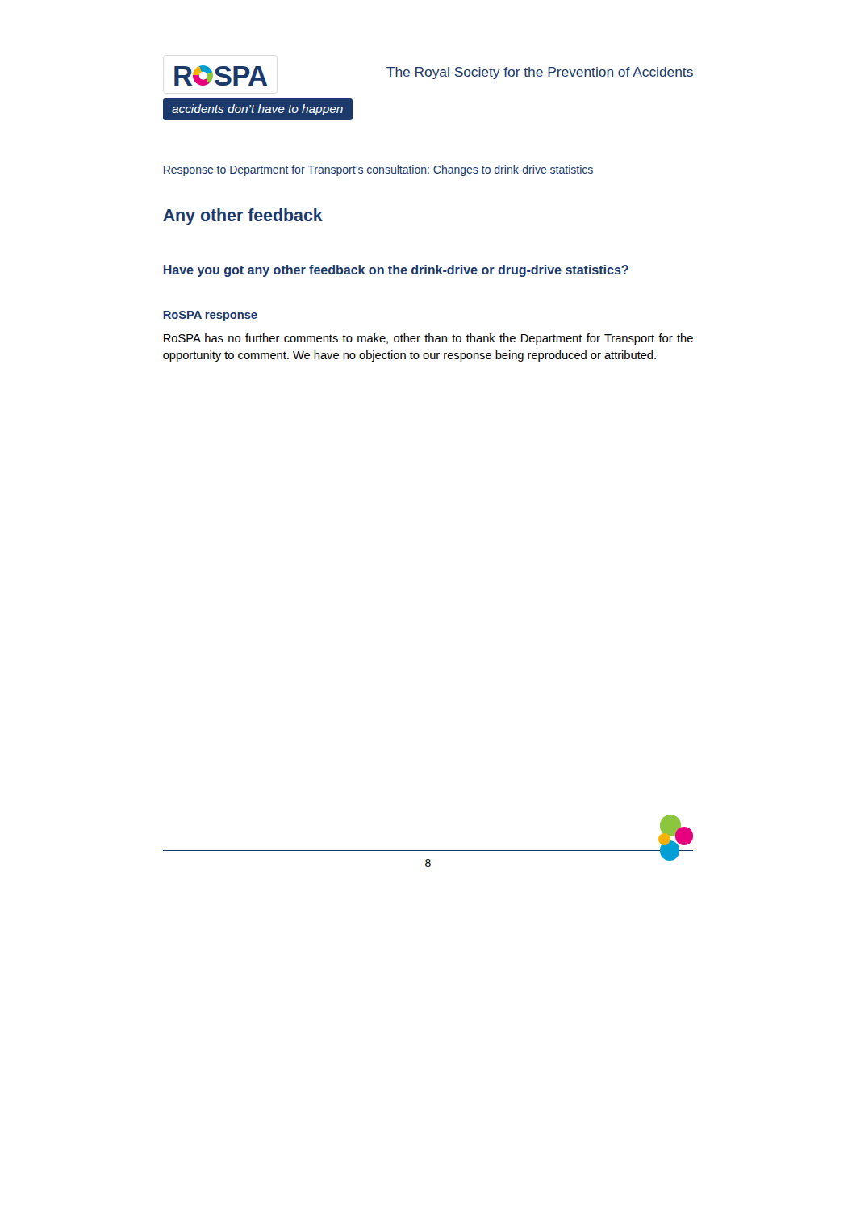R SPA
accidents don’t have to happen
The Royal Society for the Prevention of Accidents
Response to Department for Transport’s consultation: Changes to drink-drive statistics
Any other feedback
Have you got any other feedback on the drink-drive or drug-drive statistics?
RoSPA response
RoSPA has no further comments to make, other than to thank the Department for Transport for the opportunity to comment. We have no objection to our response being reproduced or attributed.
8